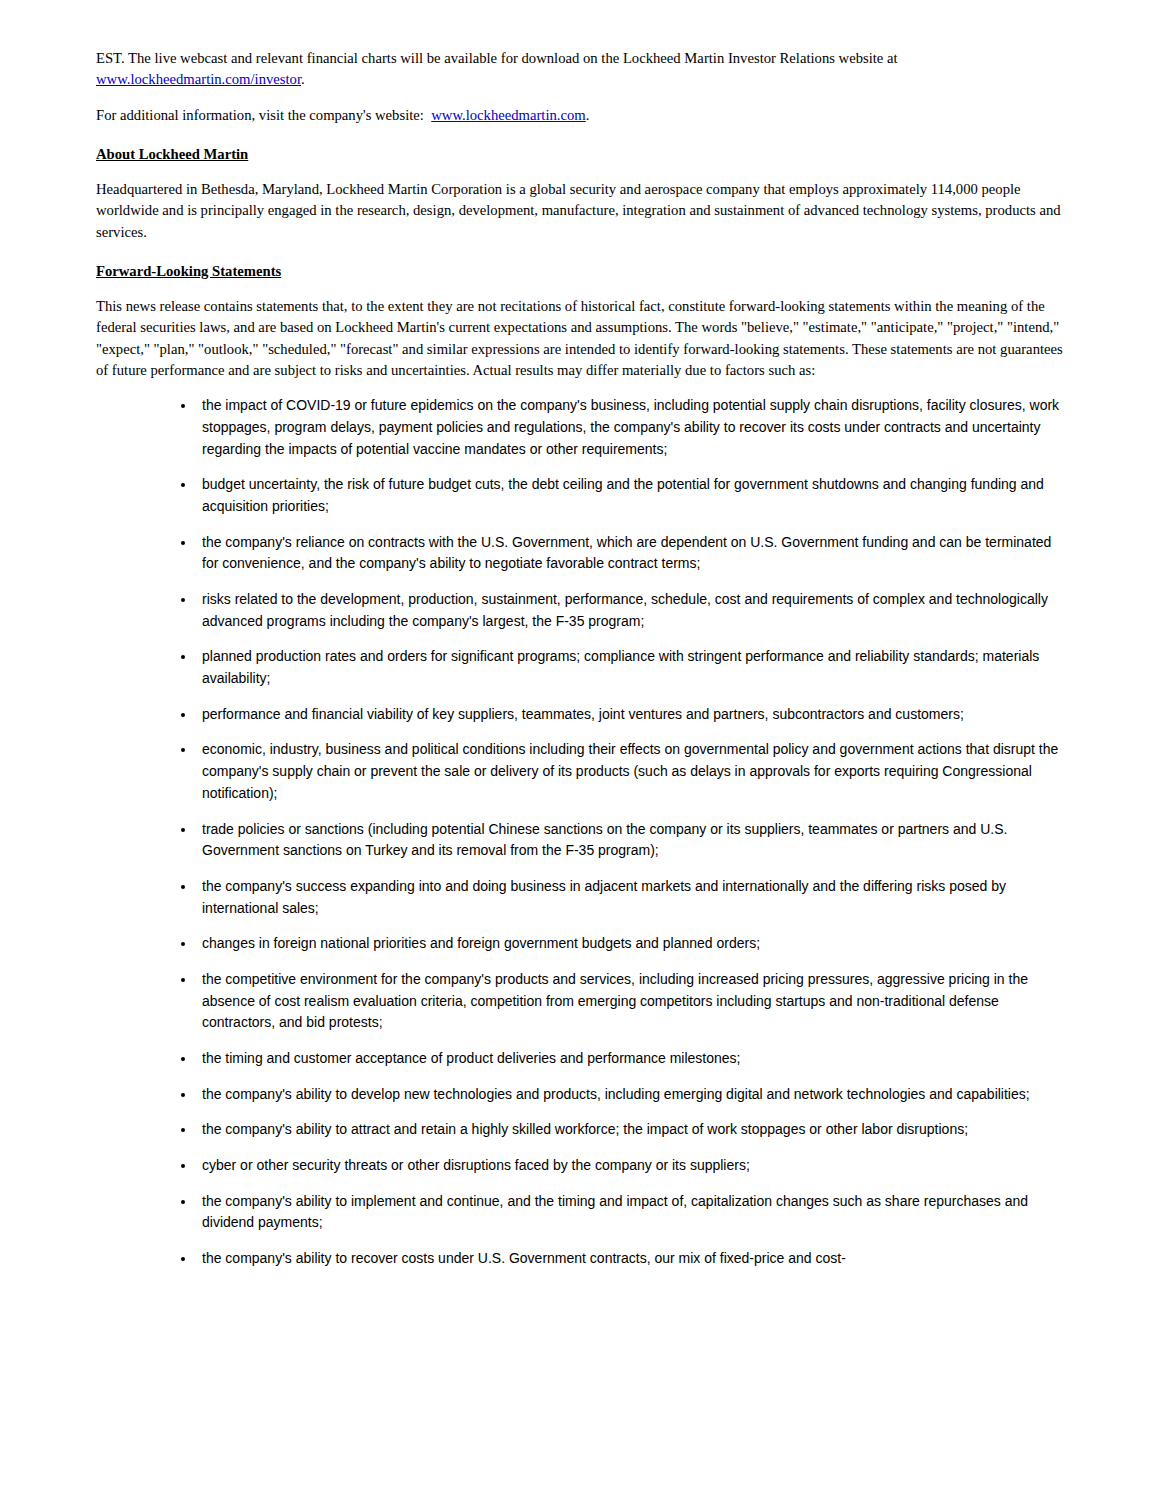EST. The live webcast and relevant financial charts will be available for download on the Lockheed Martin Investor Relations website at www.lockheedmartin.com/investor.
For additional information, visit the company's website: www.lockheedmartin.com.
About Lockheed Martin
Headquartered in Bethesda, Maryland, Lockheed Martin Corporation is a global security and aerospace company that employs approximately 114,000 people worldwide and is principally engaged in the research, design, development, manufacture, integration and sustainment of advanced technology systems, products and services.
Forward-Looking Statements
This news release contains statements that, to the extent they are not recitations of historical fact, constitute forward-looking statements within the meaning of the federal securities laws, and are based on Lockheed Martin's current expectations and assumptions. The words "believe," "estimate," "anticipate," "project," "intend," "expect," "plan," "outlook," "scheduled," "forecast" and similar expressions are intended to identify forward-looking statements. These statements are not guarantees of future performance and are subject to risks and uncertainties. Actual results may differ materially due to factors such as:
the impact of COVID-19 or future epidemics on the company's business, including potential supply chain disruptions, facility closures, work stoppages, program delays, payment policies and regulations, the company's ability to recover its costs under contracts and uncertainty regarding the impacts of potential vaccine mandates or other requirements;
budget uncertainty, the risk of future budget cuts, the debt ceiling and the potential for government shutdowns and changing funding and acquisition priorities;
the company's reliance on contracts with the U.S. Government, which are dependent on U.S. Government funding and can be terminated for convenience, and the company's ability to negotiate favorable contract terms;
risks related to the development, production, sustainment, performance, schedule, cost and requirements of complex and technologically advanced programs including the company's largest, the F-35 program;
planned production rates and orders for significant programs; compliance with stringent performance and reliability standards; materials availability;
performance and financial viability of key suppliers, teammates, joint ventures and partners, subcontractors and customers;
economic, industry, business and political conditions including their effects on governmental policy and government actions that disrupt the company's supply chain or prevent the sale or delivery of its products (such as delays in approvals for exports requiring Congressional notification);
trade policies or sanctions (including potential Chinese sanctions on the company or its suppliers, teammates or partners and U.S. Government sanctions on Turkey and its removal from the F-35 program);
the company's success expanding into and doing business in adjacent markets and internationally and the differing risks posed by international sales;
changes in foreign national priorities and foreign government budgets and planned orders;
the competitive environment for the company's products and services, including increased pricing pressures, aggressive pricing in the absence of cost realism evaluation criteria, competition from emerging competitors including startups and non-traditional defense contractors, and bid protests;
the timing and customer acceptance of product deliveries and performance milestones;
the company's ability to develop new technologies and products, including emerging digital and network technologies and capabilities;
the company's ability to attract and retain a highly skilled workforce; the impact of work stoppages or other labor disruptions;
cyber or other security threats or other disruptions faced by the company or its suppliers;
the company's ability to implement and continue, and the timing and impact of, capitalization changes such as share repurchases and dividend payments;
the company's ability to recover costs under U.S. Government contracts, our mix of fixed-price and cost-